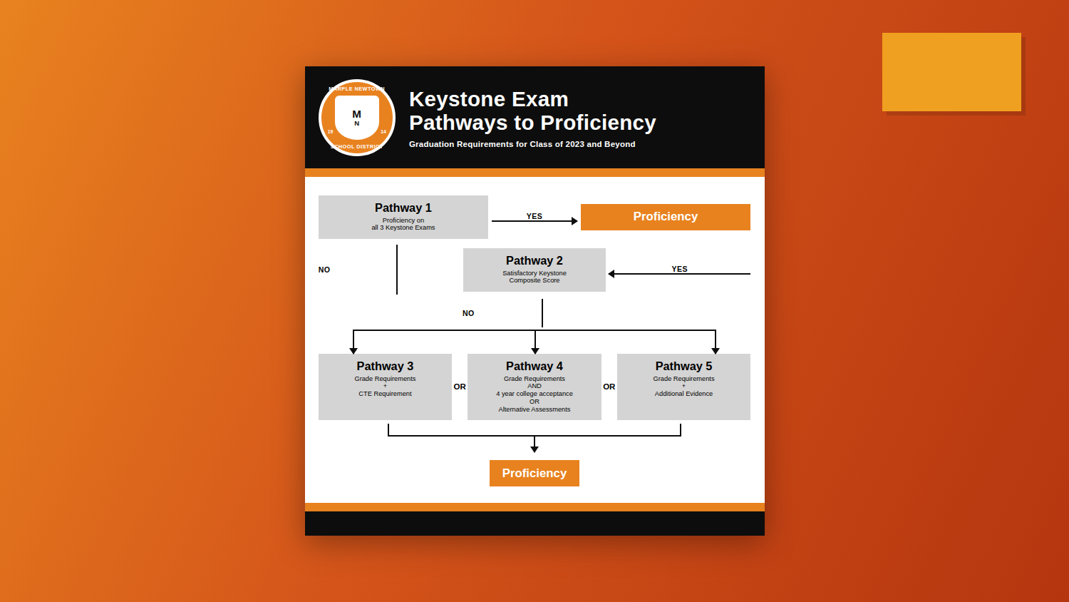MARPLE NEWTOWN SCHOOL DISTRICT
1914
MN
Keystone Exam
Pathways to Proficiency
Graduation Requirements for Class of 2023 and Beyond
Pathway 1 Proficiency on
all 3 Keystone Exams
YES
Proficiency
NO
Pathway 2 Satisfactory Keystone
Composite Score
YES
NO
Pathway 3 Grade Requirements
+
CTE Requirement
OR
Pathway 4 Grade Requirements
AND
4 year college acceptance
OR
Alternative Assessments
OR
Pathway 5 Grade Requirements
+
Additional Evidence
Proficiency